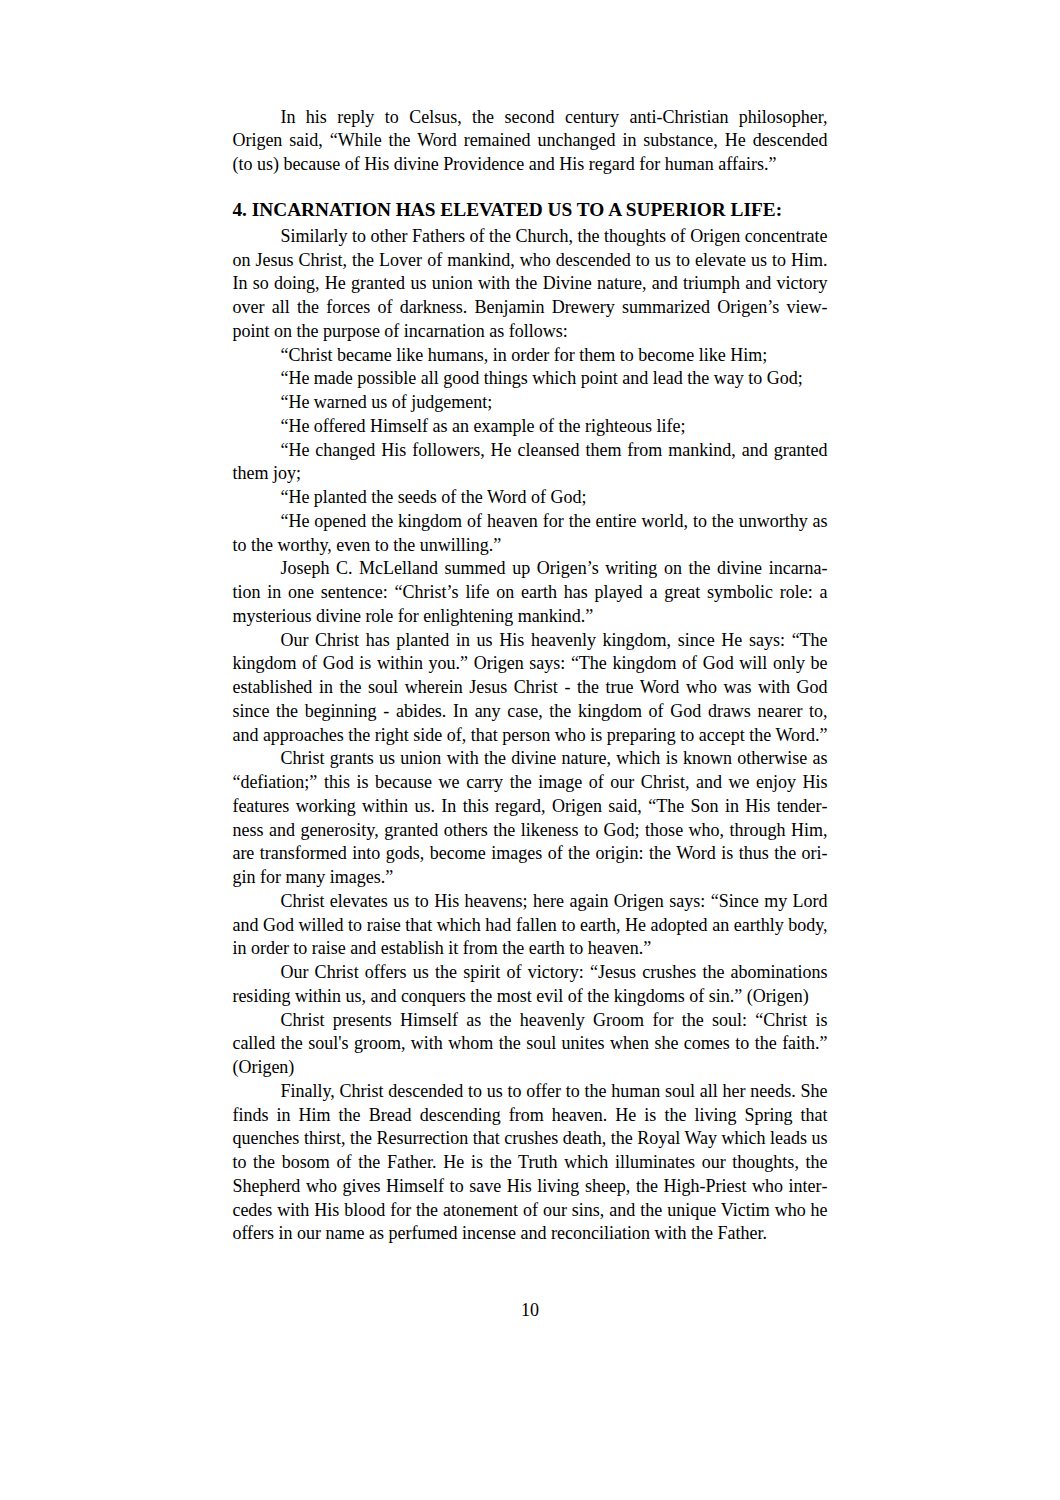In his reply to Celsus, the second century anti-Christian philosopher, Origen said, “While the Word remained unchanged in substance, He descended (to us) because of His divine Providence and His regard for human affairs.”
4. INCARNATION HAS ELEVATED US TO A SUPERIOR LIFE:
Similarly to other Fathers of the Church, the thoughts of Origen concentrate on Jesus Christ, the Lover of mankind, who descended to us to elevate us to Him. In so doing, He granted us union with the Divine nature, and triumph and victory over all the forces of darkness. Benjamin Drewery summarized Origen’s viewpoint on the purpose of incarnation as follows:
“Christ became like humans, in order for them to become like Him;
“He made possible all good things which point and lead the way to God;
“He warned us of judgement;
“He offered Himself as an example of the righteous life;
“He changed His followers, He cleansed them from mankind, and granted them joy;
“He planted the seeds of the Word of God;
“He opened the kingdom of heaven for the entire world, to the unworthy as to the worthy, even to the unwilling.”
Joseph C. McLelland summed up Origen’s writing on the divine incarnation in one sentence: “Christ’s life on earth has played a great symbolic role: a mysterious divine role for enlightening mankind.”
Our Christ has planted in us His heavenly kingdom, since He says: “The kingdom of God is within you.” Origen says: “The kingdom of God will only be established in the soul wherein Jesus Christ - the true Word who was with God since the beginning - abides. In any case, the kingdom of God draws nearer to, and approaches the right side of, that person who is preparing to accept the Word.”
Christ grants us union with the divine nature, which is known otherwise as “defiation;” this is because we carry the image of our Christ, and we enjoy His features working within us. In this regard, Origen said, “The Son in His tenderness and generosity, granted others the likeness to God; those who, through Him, are transformed into gods, become images of the origin: the Word is thus the origin for many images.”
Christ elevates us to His heavens; here again Origen says: “Since my Lord and God willed to raise that which had fallen to earth, He adopted an earthly body, in order to raise and establish it from the earth to heaven.”
Our Christ offers us the spirit of victory: “Jesus crushes the abominations residing within us, and conquers the most evil of the kingdoms of sin.” (Origen)
Christ presents Himself as the heavenly Groom for the soul: “Christ is called the soul's groom, with whom the soul unites when she comes to the faith.” (Origen)
Finally, Christ descended to us to offer to the human soul all her needs. She finds in Him the Bread descending from heaven. He is the living Spring that quenches thirst, the Resurrection that crushes death, the Royal Way which leads us to the bosom of the Father. He is the Truth which illuminates our thoughts, the Shepherd who gives Himself to save His living sheep, the High-Priest who intercedes with His blood for the atonement of our sins, and the unique Victim who he offers in our name as perfumed incense and reconciliation with the Father.
10